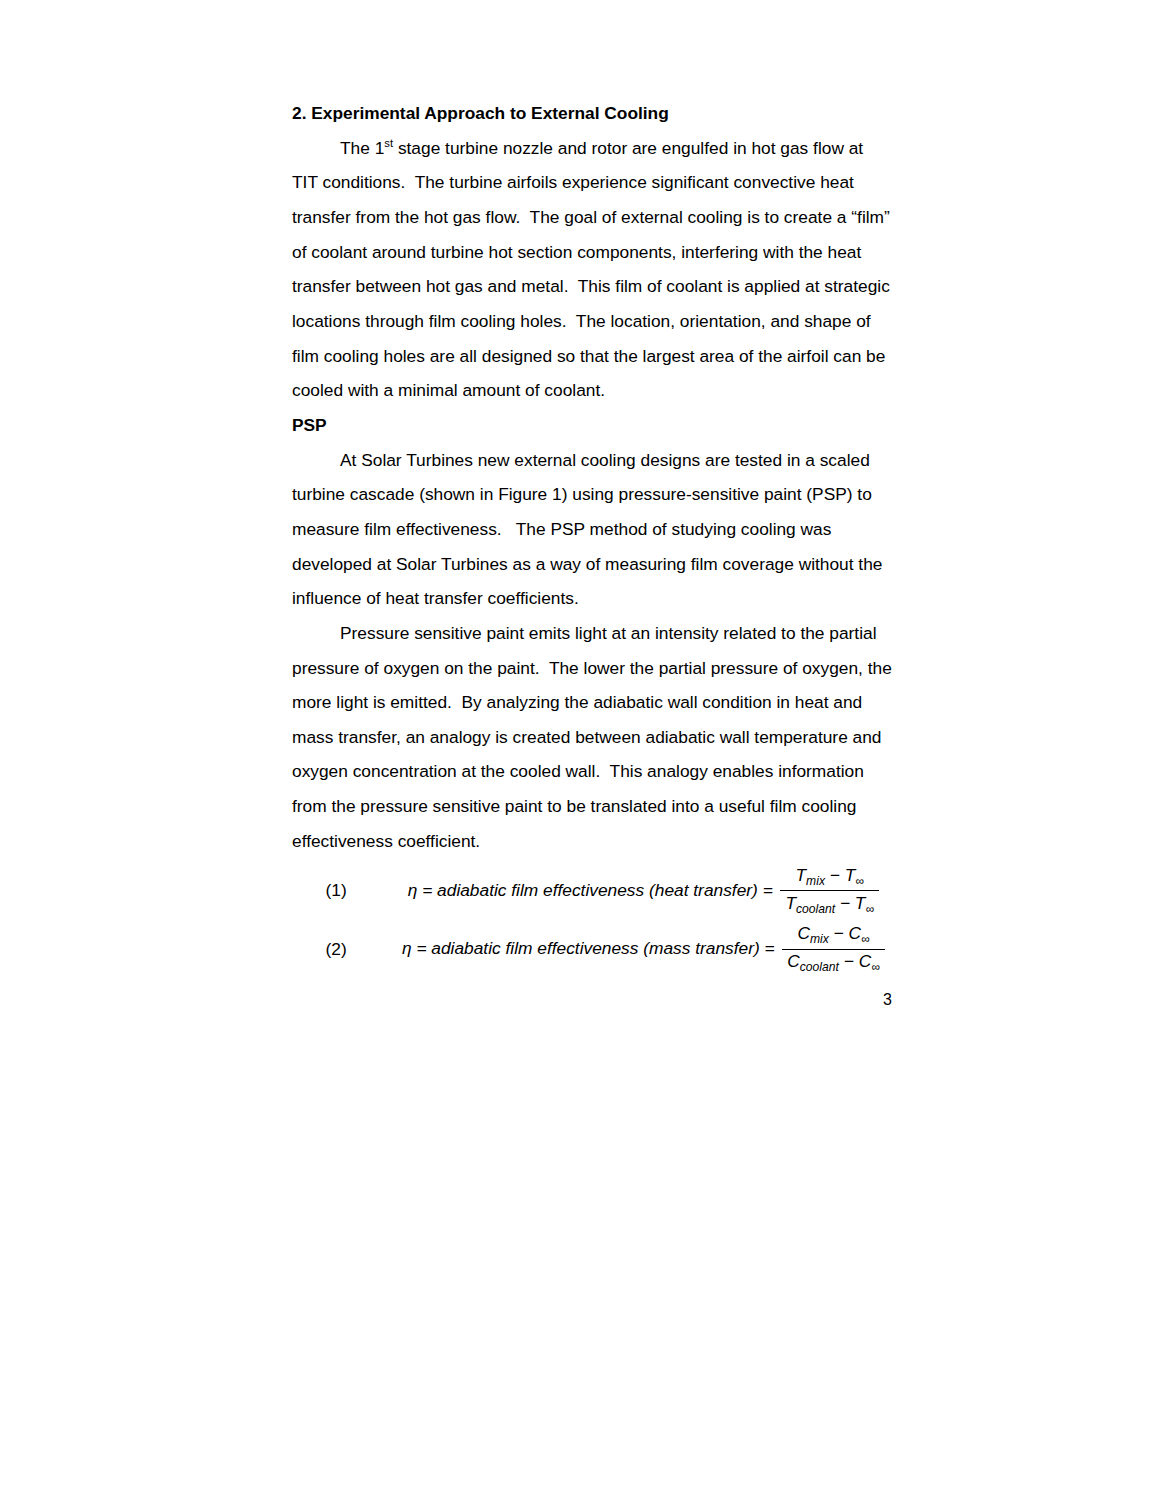2. Experimental Approach to External Cooling
The 1st stage turbine nozzle and rotor are engulfed in hot gas flow at TIT conditions. The turbine airfoils experience significant convective heat transfer from the hot gas flow. The goal of external cooling is to create a “film” of coolant around turbine hot section components, interfering with the heat transfer between hot gas and metal. This film of coolant is applied at strategic locations through film cooling holes. The location, orientation, and shape of film cooling holes are all designed so that the largest area of the airfoil can be cooled with a minimal amount of coolant.
PSP
At Solar Turbines new external cooling designs are tested in a scaled turbine cascade (shown in Figure 1) using pressure-sensitive paint (PSP) to measure film effectiveness. The PSP method of studying cooling was developed at Solar Turbines as a way of measuring film coverage without the influence of heat transfer coefficients.
Pressure sensitive paint emits light at an intensity related to the partial pressure of oxygen on the paint. The lower the partial pressure of oxygen, the more light is emitted. By analyzing the adiabatic wall condition in heat and mass transfer, an analogy is created between adiabatic wall temperature and oxygen concentration at the cooled wall. This analogy enables information from the pressure sensitive paint to be translated into a useful film cooling effectiveness coefficient.
(1)
η = adiabatic film effectiveness (heat transfer) = Tmix − T∞ Tcoolant − T∞
(2)
η = adiabatic film effectiveness (mass transfer) = Cmix − C∞ Ccoolant − C∞
3